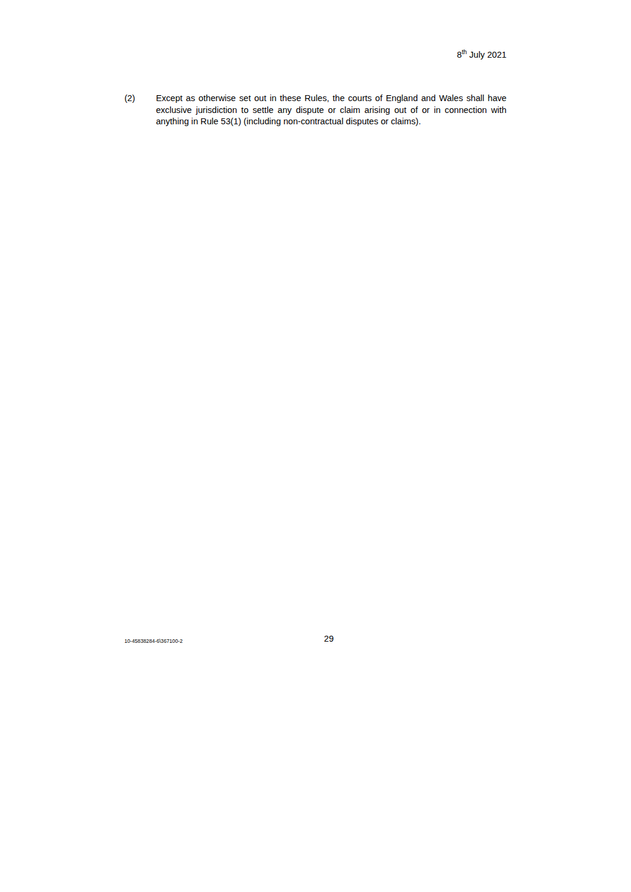8th July 2021
(2)
Except as otherwise set out in these Rules, the courts of England and Wales shall have exclusive jurisdiction to settle any dispute or claim arising out of or in connection with anything in Rule 53(1) (including non-contractual disputes or claims).
10-45838284-6\367100-2
29